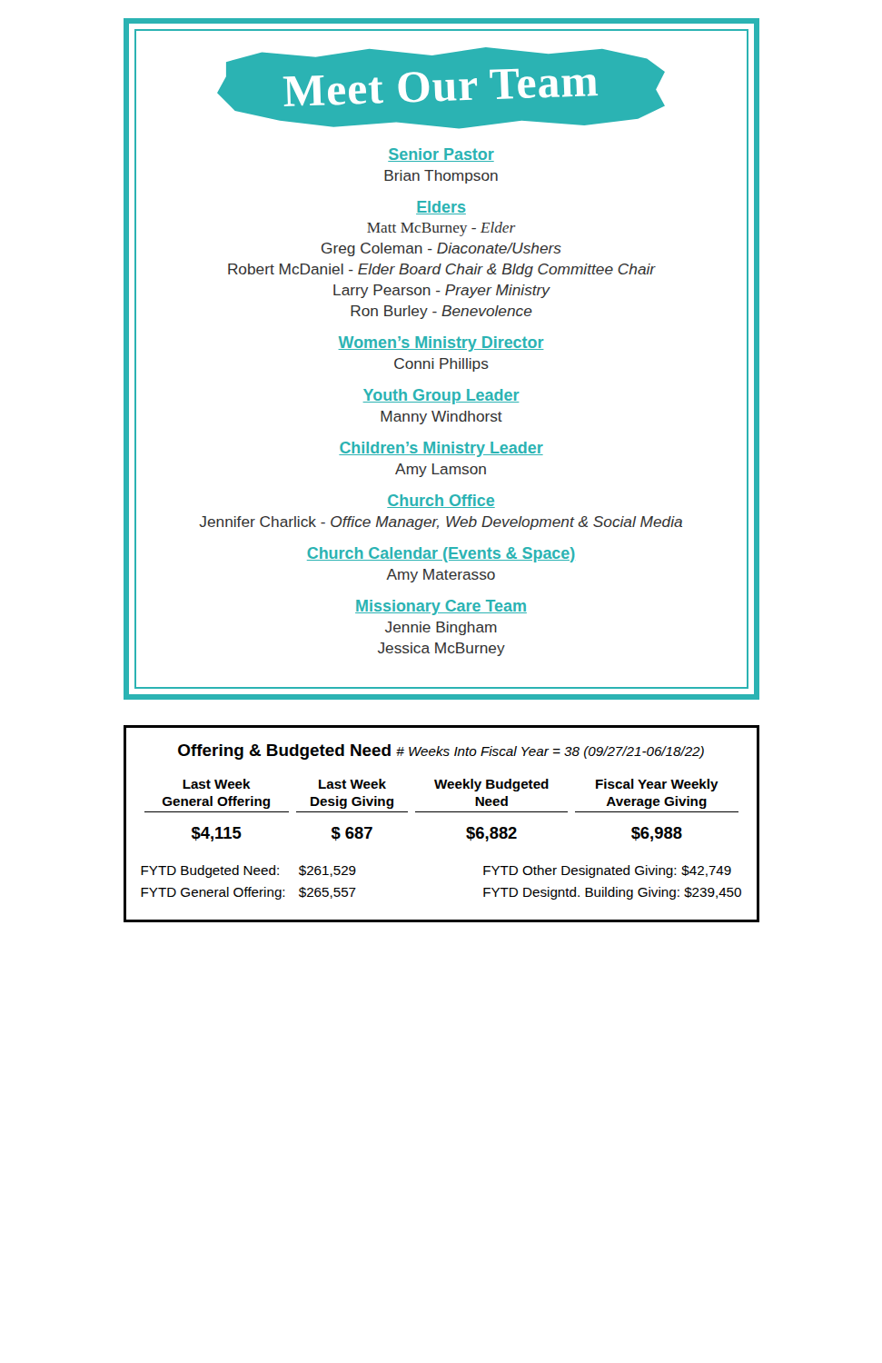Meet Our Team
Senior Pastor
Brian Thompson
Elders
Matt McBurney - Elder
Greg Coleman - Diaconate/Ushers
Robert McDaniel - Elder Board Chair & Bldg Committee Chair
Larry Pearson - Prayer Ministry
Ron Burley - Benevolence
Women’s Ministry Director
Conni Phillips
Youth Group Leader
Manny Windhorst
Children’s Ministry Leader
Amy Lamson
Church Office
Jennifer Charlick - Office Manager, Web Development & Social Media
Church Calendar (Events & Space)
Amy Materasso
Missionary Care Team
Jennie Bingham
Jessica McBurney
Offering & Budgeted Need # Weeks Into Fiscal Year = 38 (09/27/21-06/18/22)
| Last Week General Offering | Last Week Desig Giving | Weekly Budgeted Need | Fiscal Year Weekly Average Giving |
| --- | --- | --- | --- |
| $4,115 | $ 687 | $6,882 | $6,988 |
FYTD Budgeted Need: $261,529
FYTD General Offering: $265,557
FYTD Other Designated Giving: $42,749
FYTD Designtd. Building Giving: $239,450